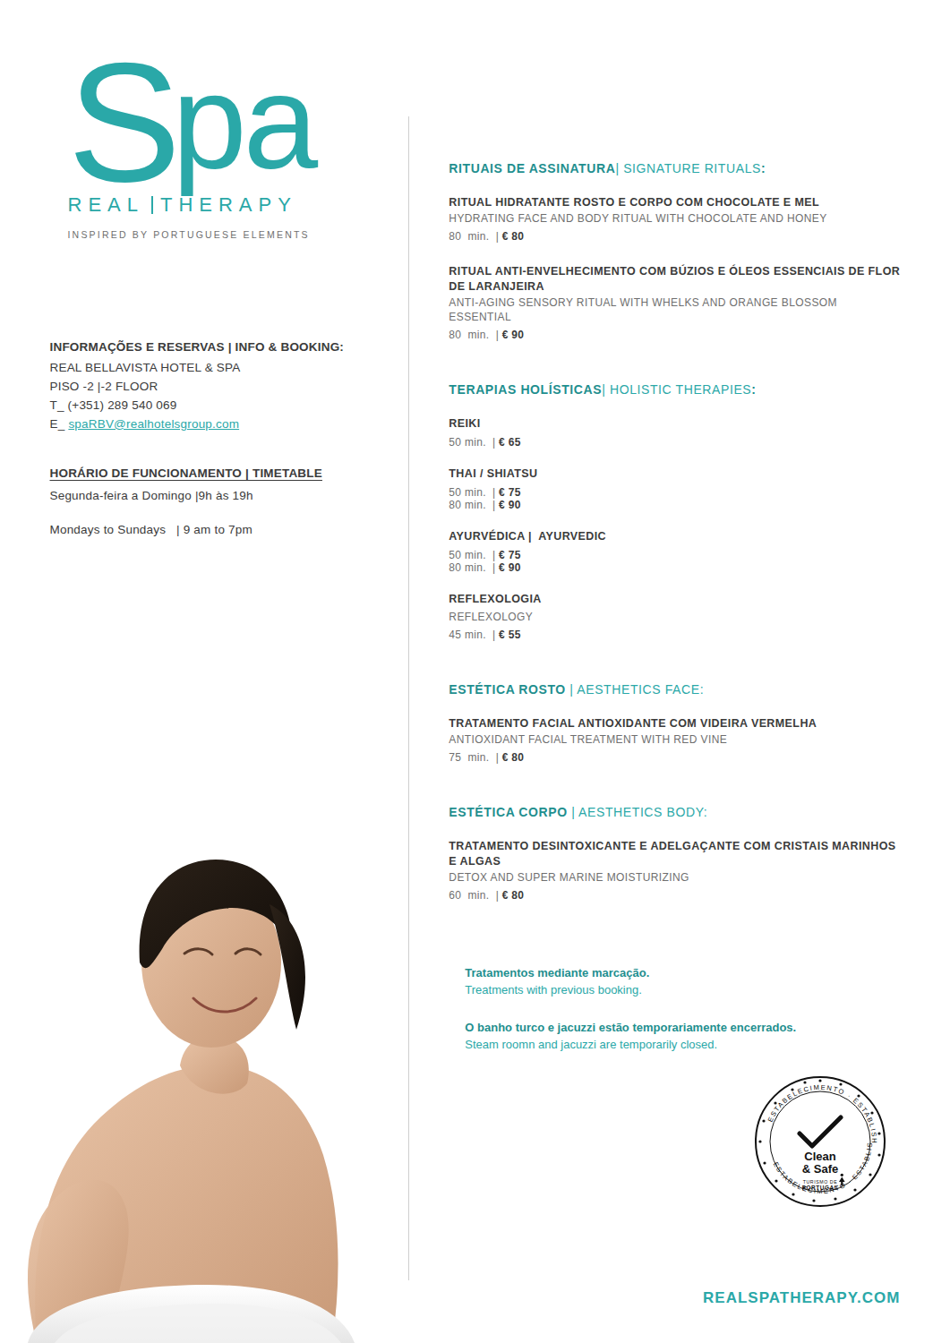Spa
REAL THERAPY
INSPIRED BY PORTUGUESE ELEMENTS
INFORMAÇÕES E RESERVAS | INFO & BOOKING:
REAL BELLAVISTA HOTEL & SPA
PISO -2 |-2 FLOOR
T_ (+351) 289 540 069
E_ spaRBV@realhotelsgroup.com
HORÁRIO DE FUNCIONAMENTO | TIMETABLE
Segunda-feira a Domingo |9h às 19h
Mondays to Sundays | 9 am to 7pm
RITUAIS DE ASSINATURA| SIGNATURE RITUALS:
RITUAL HIDRATANTE ROSTO E CORPO COM CHOCOLATE E MEL
HYDRATING FACE AND BODY RITUAL WITH CHOCOLATE AND HONEY
80 min. | € 80
RITUAL ANTI-ENVELHECIMENTO COM BÚZIOS E ÓLEOS ESSENCIAIS DE FLOR DE LARANJEIRA
ANTI-AGING SENSORY RITUAL WITH WHELKS AND ORANGE BLOSSOM ESSENTIAL
80 min. | € 90
TERAPIAS HOLÍSTICAS| HOLISTIC THERAPIES:
REIKI
50 min. | € 65
THAI / SHIATSU
50 min. | € 75 80 min. | € 90
AYURVÉDICA | AYURVEDIC
50 min. | € 75 80 min. | € 90
REFLEXOLOGIA
REFLEXOLOGY
45 min. | € 55
ESTÉTICA ROSTO | AESTHETICS FACE:
TRATAMENTO FACIAL ANTIOXIDANTE COM VIDEIRA VERMELHA
ANTIOXIDANT FACIAL TREATMENT WITH RED VINE
75 min. | € 80
ESTÉTICA CORPO | AESTHETICS BODY:
TRATAMENTO DESINTOXICANTE E ADELGAÇANTE COM CRISTAIS MARINHOS E ALGAS
DETOX AND SUPER MARINE MOISTURIZING
60 min. | € 80
Tratamentos mediante marcação.
Treatments with previous booking.
O banho turco e jacuzzi estão temporariamente encerrados.
Steam roomn and jacuzzi are temporarily closed.
ESTABELECIMENTO · ESTABLISHMENT ESTABELECIMENTO · ESTABLISHMENT Clean & Safe TURISMO DE PORTUGAL
REALSPATHERAPY.COM